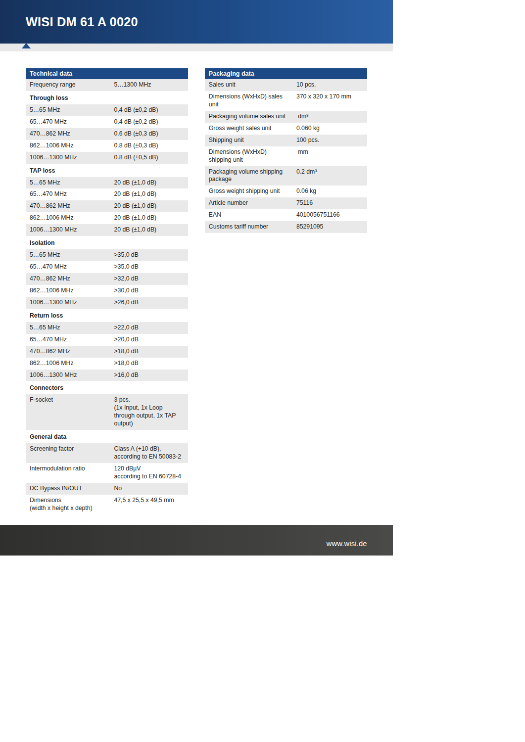WISI DM 61 A 0020
Technical data
| Frequency range | 5…1300 MHz |
| Through loss |
| 5…65 MHz | 0,4 dB (±0,2 dB) |
| 65…470 MHz | 0,4 dB (±0,2 dB) |
| 470…862 MHz | 0.6 dB (±0,3 dB) |
| 862…1006 MHz | 0.8 dB (±0,3 dB) |
| 1006…1300 MHz | 0.8 dB (±0,5 dB) |
| TAP loss |
| 5…65 MHz | 20 dB (±1,0 dB) |
| 65…470 MHz | 20 dB (±1,0 dB) |
| 470…862 MHz | 20 dB (±1,0 dB) |
| 862…1006 MHz | 20 dB (±1,0 dB) |
| 1006…1300 MHz | 20 dB (±1,0 dB) |
| Isolation |
| 5…65 MHz | >35,0 dB |
| 65…470 MHz | >35,0 dB |
| 470…862 MHz | >32,0 dB |
| 862…1006 MHz | >30,0 dB |
| 1006…1300 MHz | >26,0 dB |
| Return loss |
| 5…65 MHz | >22,0 dB |
| 65…470 MHz | >20,0 dB |
| 470…862 MHz | >18,0 dB |
| 862…1006 MHz | >18,0 dB |
| 1006…1300 MHz | >16,0 dB |
| Connectors |
| F-socket | 3 pcs. (1x Input, 1x Loop through output, 1x TAP output) |
| General data |
| Screening factor | Class A (+10 dB), according to EN 50083-2 |
| Intermodulation ratio | 120 dBµV according to EN 60728-4 |
| DC Bypass IN/OUT | No |
| Dimensions (width x height x depth) | 47,5 x 25,5 x 49,5 mm |
Packaging data
| Sales unit | 10 pcs. |
| Dimensions (WxHxD) sales unit | 370 x 320 x 170 mm |
| Packaging volume sales unit | dm³ |
| Gross weight sales unit | 0.060 kg |
| Shipping unit | 100 pcs. |
| Dimensions (WxHxD) shipping unit | mm |
| Packaging volume shipping package | 0.2 dm³ |
| Gross weight shipping unit | 0.06 kg |
| Article number | 75116 |
| EAN | 4010056751166 |
| Customs tariff number | 85291095 |
www.wisi.de